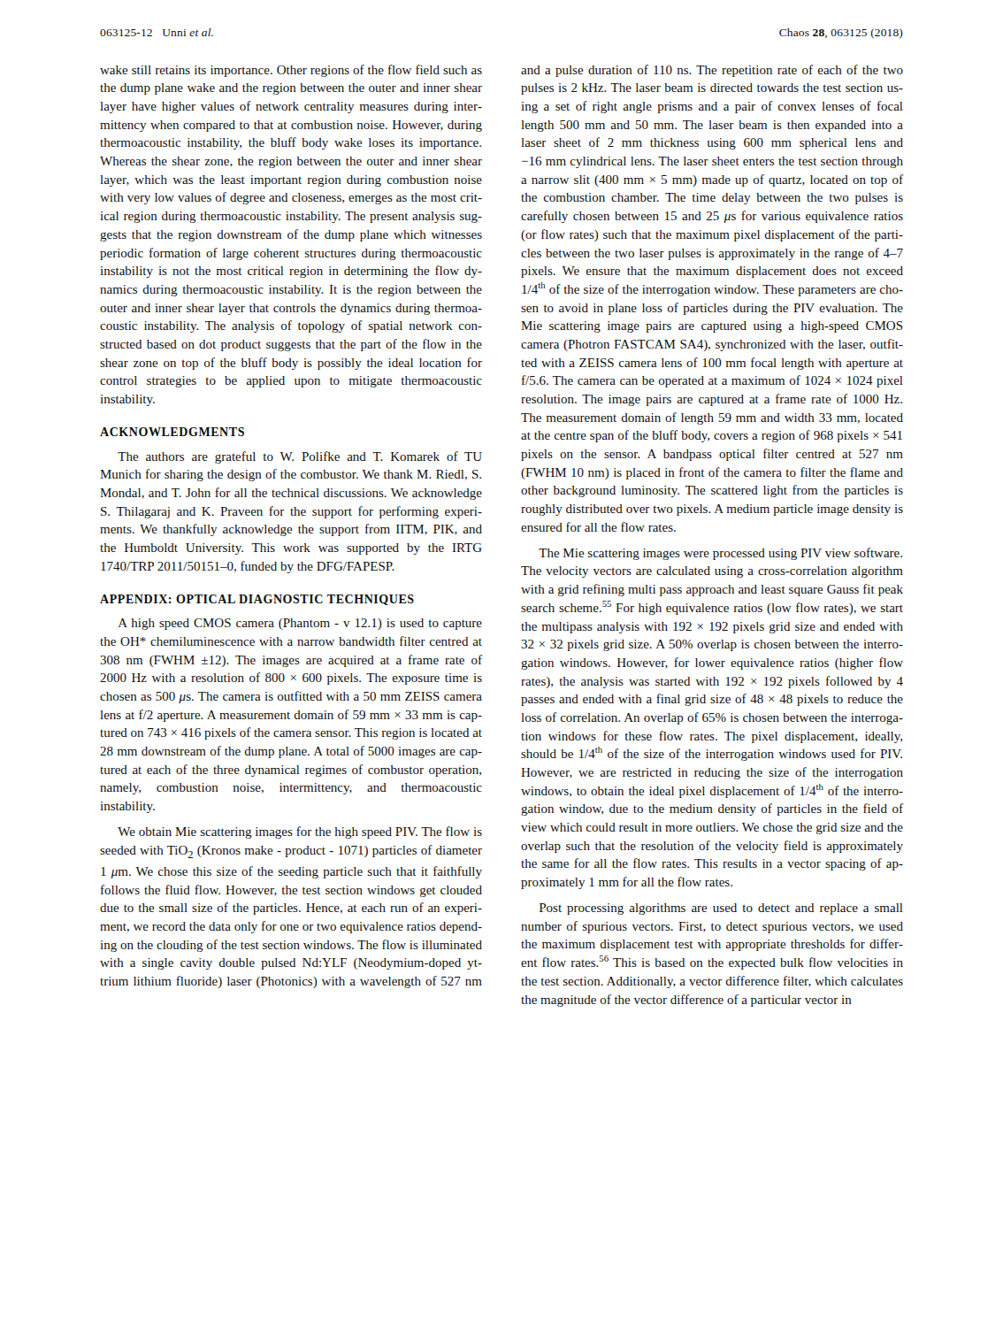063125-12 Unni et al.
Chaos 28, 063125 (2018)
wake still retains its importance. Other regions of the flow field such as the dump plane wake and the region between the outer and inner shear layer have higher values of network centrality measures during intermittency when compared to that at combustion noise. However, during thermoacoustic instability, the bluff body wake loses its importance. Whereas the shear zone, the region between the outer and inner shear layer, which was the least important region during combustion noise with very low values of degree and closeness, emerges as the most critical region during thermoacoustic instability. The present analysis suggests that the region downstream of the dump plane which witnesses periodic formation of large coherent structures during thermoacoustic instability is not the most critical region in determining the flow dynamics during thermoacoustic instability. It is the region between the outer and inner shear layer that controls the dynamics during thermoacoustic instability. The analysis of topology of spatial network constructed based on dot product suggests that the part of the flow in the shear zone on top of the bluff body is possibly the ideal location for control strategies to be applied upon to mitigate thermoacoustic instability.
Acknowledgments
The authors are grateful to W. Polifke and T. Komarek of TU Munich for sharing the design of the combustor. We thank M. Riedl, S. Mondal, and T. John for all the technical discussions. We acknowledge S. Thilagaraj and K. Praveen for the support for performing experiments. We thankfully acknowledge the support from IITM, PIK, and the Humboldt University. This work was supported by the IRTG 1740/TRP 2011/50151–0, funded by the DFG/FAPESP.
Appendix: Optical Diagnostic Techniques
A high speed CMOS camera (Phantom - v 12.1) is used to capture the OH* chemiluminescence with a narrow bandwidth filter centred at 308 nm (FWHM ±12). The images are acquired at a frame rate of 2000 Hz with a resolution of 800 × 600 pixels. The exposure time is chosen as 500 μs. The camera is outfitted with a 50 mm ZEISS camera lens at f/2 aperture. A measurement domain of 59 mm × 33 mm is captured on 743 × 416 pixels of the camera sensor. This region is located at 28 mm downstream of the dump plane. A total of 5000 images are captured at each of the three dynamical regimes of combustor operation, namely, combustion noise, intermittency, and thermoacoustic instability.
We obtain Mie scattering images for the high speed PIV. The flow is seeded with TiO2 (Kronos make - product - 1071) particles of diameter 1 μm. We chose this size of the seeding particle such that it faithfully follows the fluid flow. However, the test section windows get clouded due to the small size of the particles. Hence, at each run of an experiment, we record the data only for one or two equivalence ratios depending on the clouding of the test section windows. The flow is illuminated with a single cavity double pulsed Nd:YLF (Neodymium-doped yttrium lithium fluoride) laser (Photonics) with a wavelength of 527 nm and a pulse duration of 110 ns. The repetition rate of each of the two pulses is 2 kHz. The laser beam is directed towards the test section using a set of right angle prisms and a pair of convex lenses of focal length 500 mm and 50 mm. The laser beam is then expanded into a laser sheet of 2 mm thickness using 600 mm spherical lens and −16 mm cylindrical lens. The laser sheet enters the test section through a narrow slit (400 mm × 5 mm) made up of quartz, located on top of the combustion chamber. The time delay between the two pulses is carefully chosen between 15 and 25 μs for various equivalence ratios (or flow rates) such that the maximum pixel displacement of the particles between the two laser pulses is approximately in the range of 4–7 pixels. We ensure that the maximum displacement does not exceed 1/4th of the size of the interrogation window. These parameters are chosen to avoid in plane loss of particles during the PIV evaluation. The Mie scattering image pairs are captured using a high-speed CMOS camera (Photron FASTCAM SA4), synchronized with the laser, outfitted with a ZEISS camera lens of 100 mm focal length with aperture at f/5.6. The camera can be operated at a maximum of 1024 × 1024 pixel resolution. The image pairs are captured at a frame rate of 1000 Hz. The measurement domain of length 59 mm and width 33 mm, located at the centre span of the bluff body, covers a region of 968 pixels × 541 pixels on the sensor. A bandpass optical filter centred at 527 nm (FWHM 10 nm) is placed in front of the camera to filter the flame and other background luminosity. The scattered light from the particles is roughly distributed over two pixels. A medium particle image density is ensured for all the flow rates.
The Mie scattering images were processed using PIV view software. The velocity vectors are calculated using a cross-correlation algorithm with a grid refining multi pass approach and least square Gauss fit peak search scheme.55 For high equivalence ratios (low flow rates), we start the multipass analysis with 192 × 192 pixels grid size and ended with 32 × 32 pixels grid size. A 50% overlap is chosen between the interrogation windows. However, for lower equivalence ratios (higher flow rates), the analysis was started with 192 × 192 pixels followed by 4 passes and ended with a final grid size of 48 × 48 pixels to reduce the loss of correlation. An overlap of 65% is chosen between the interrogation windows for these flow rates. The pixel displacement, ideally, should be 1/4th of the size of the interrogation windows used for PIV. However, we are restricted in reducing the size of the interrogation windows, to obtain the ideal pixel displacement of 1/4th of the interrogation window, due to the medium density of particles in the field of view which could result in more outliers. We chose the grid size and the overlap such that the resolution of the velocity field is approximately the same for all the flow rates. This results in a vector spacing of approximately 1 mm for all the flow rates.
Post processing algorithms are used to detect and replace a small number of spurious vectors. First, to detect spurious vectors, we used the maximum displacement test with appropriate thresholds for different flow rates.56 This is based on the expected bulk flow velocities in the test section. Additionally, a vector difference filter, which calculates the magnitude of the vector difference of a particular vector in